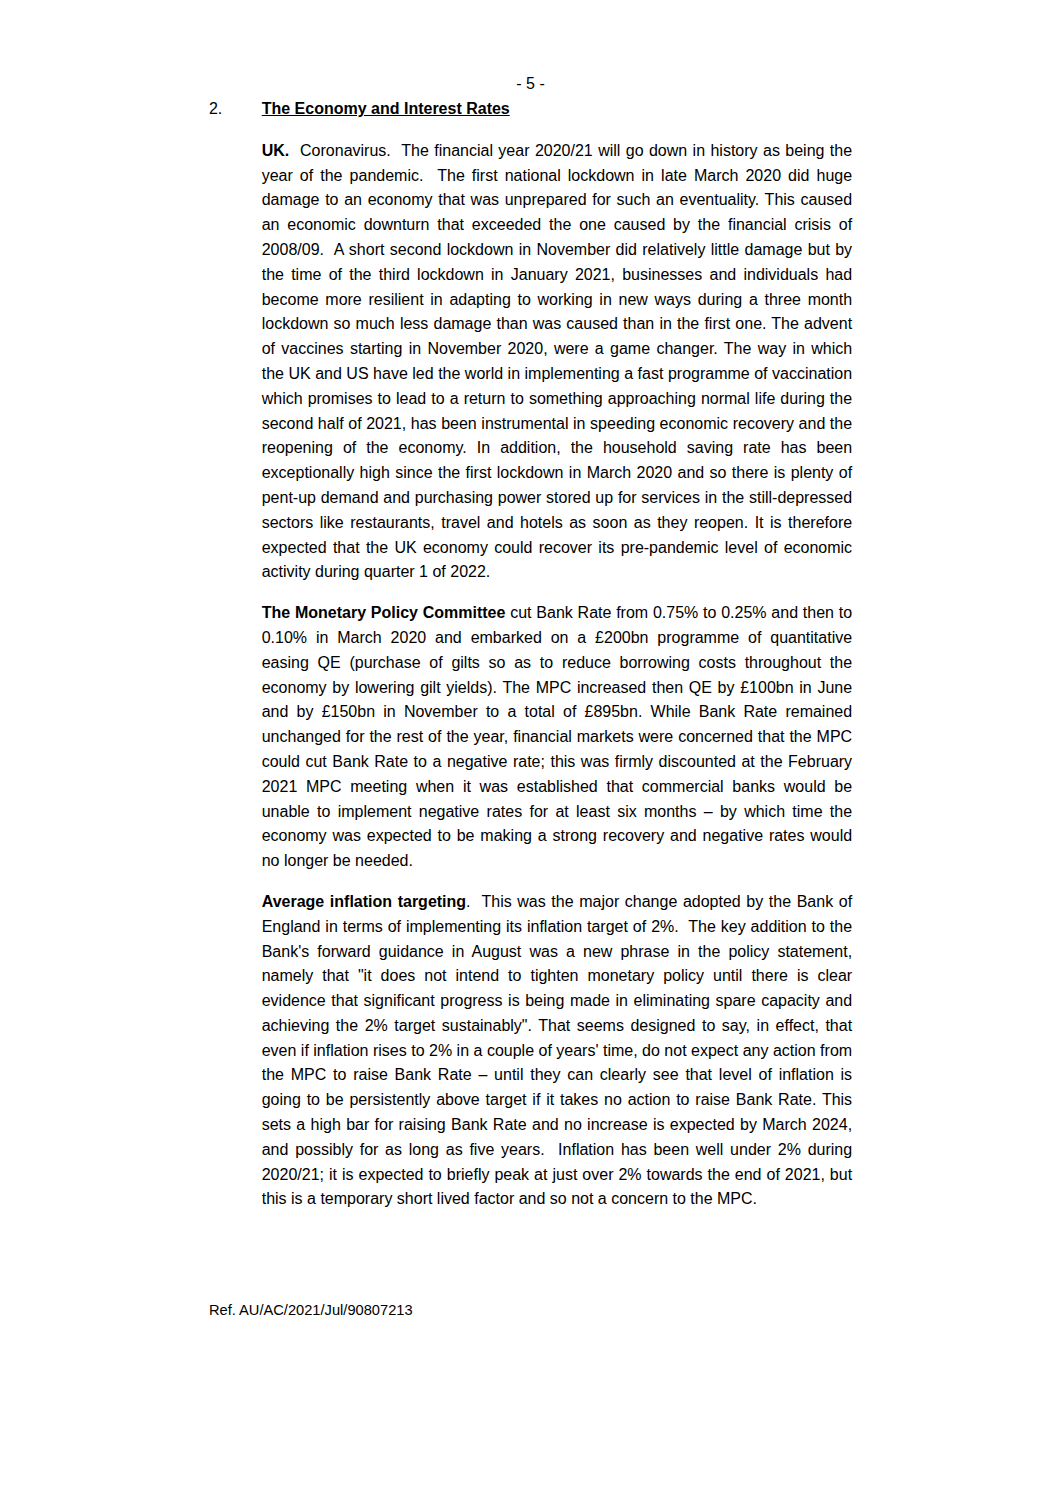- 5 -
2.
The Economy and Interest Rates
UK. Coronavirus. The financial year 2020/21 will go down in history as being the year of the pandemic. The first national lockdown in late March 2020 did huge damage to an economy that was unprepared for such an eventuality. This caused an economic downturn that exceeded the one caused by the financial crisis of 2008/09. A short second lockdown in November did relatively little damage but by the time of the third lockdown in January 2021, businesses and individuals had become more resilient in adapting to working in new ways during a three month lockdown so much less damage than was caused than in the first one. The advent of vaccines starting in November 2020, were a game changer. The way in which the UK and US have led the world in implementing a fast programme of vaccination which promises to lead to a return to something approaching normal life during the second half of 2021, has been instrumental in speeding economic recovery and the reopening of the economy. In addition, the household saving rate has been exceptionally high since the first lockdown in March 2020 and so there is plenty of pent-up demand and purchasing power stored up for services in the still-depressed sectors like restaurants, travel and hotels as soon as they reopen. It is therefore expected that the UK economy could recover its pre-pandemic level of economic activity during quarter 1 of 2022.
The Monetary Policy Committee cut Bank Rate from 0.75% to 0.25% and then to 0.10% in March 2020 and embarked on a £200bn programme of quantitative easing QE (purchase of gilts so as to reduce borrowing costs throughout the economy by lowering gilt yields). The MPC increased then QE by £100bn in June and by £150bn in November to a total of £895bn. While Bank Rate remained unchanged for the rest of the year, financial markets were concerned that the MPC could cut Bank Rate to a negative rate; this was firmly discounted at the February 2021 MPC meeting when it was established that commercial banks would be unable to implement negative rates for at least six months – by which time the economy was expected to be making a strong recovery and negative rates would no longer be needed.
Average inflation targeting. This was the major change adopted by the Bank of England in terms of implementing its inflation target of 2%. The key addition to the Bank's forward guidance in August was a new phrase in the policy statement, namely that "it does not intend to tighten monetary policy until there is clear evidence that significant progress is being made in eliminating spare capacity and achieving the 2% target sustainably". That seems designed to say, in effect, that even if inflation rises to 2% in a couple of years' time, do not expect any action from the MPC to raise Bank Rate – until they can clearly see that level of inflation is going to be persistently above target if it takes no action to raise Bank Rate. This sets a high bar for raising Bank Rate and no increase is expected by March 2024, and possibly for as long as five years. Inflation has been well under 2% during 2020/21; it is expected to briefly peak at just over 2% towards the end of 2021, but this is a temporary short lived factor and so not a concern to the MPC.
Ref. AU/AC/2021/Jul/90807213